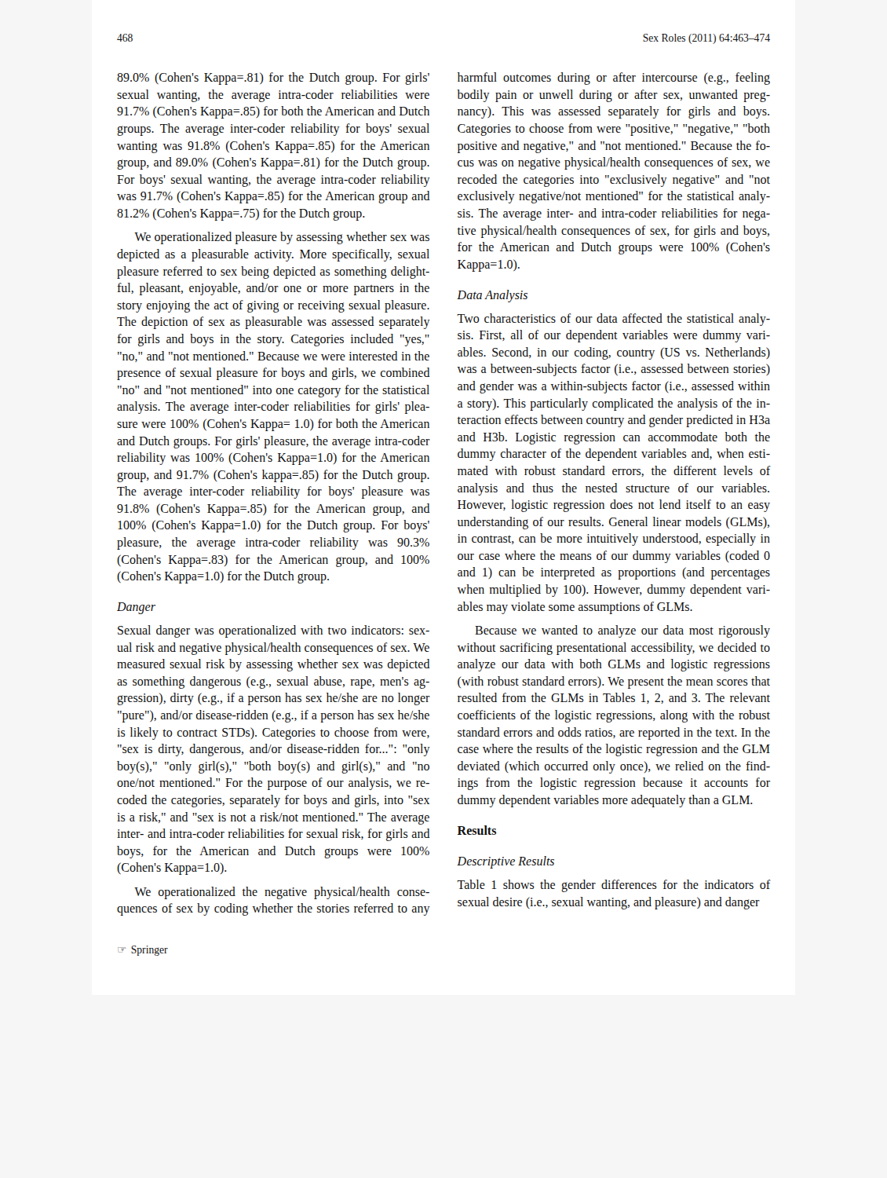468 Sex Roles (2011) 64:463–474
89.0% (Cohen's Kappa=.81) for the Dutch group. For girls' sexual wanting, the average intra-coder reliabilities were 91.7% (Cohen's Kappa=.85) for both the American and Dutch groups. The average inter-coder reliability for boys' sexual wanting was 91.8% (Cohen's Kappa=.85) for the American group, and 89.0% (Cohen's Kappa=.81) for the Dutch group. For boys' sexual wanting, the average intra-coder reliability was 91.7% (Cohen's Kappa=.85) for the American group and 81.2% (Cohen's Kappa=.75) for the Dutch group.
We operationalized pleasure by assessing whether sex was depicted as a pleasurable activity. More specifically, sexual pleasure referred to sex being depicted as something delightful, pleasant, enjoyable, and/or one or more partners in the story enjoying the act of giving or receiving sexual pleasure. The depiction of sex as pleasurable was assessed separately for girls and boys in the story. Categories included "yes," "no," and "not mentioned." Because we were interested in the presence of sexual pleasure for boys and girls, we combined "no" and "not mentioned" into one category for the statistical analysis. The average inter-coder reliabilities for girls' pleasure were 100% (Cohen's Kappa= 1.0) for both the American and Dutch groups. For girls' pleasure, the average intra-coder reliability was 100% (Cohen's Kappa=1.0) for the American group, and 91.7% (Cohen's kappa=.85) for the Dutch group. The average inter-coder reliability for boys' pleasure was 91.8% (Cohen's Kappa=.85) for the American group, and 100% (Cohen's Kappa=1.0) for the Dutch group. For boys' pleasure, the average intra-coder reliability was 90.3% (Cohen's Kappa=.83) for the American group, and 100% (Cohen's Kappa=1.0) for the Dutch group.
Danger
Sexual danger was operationalized with two indicators: sexual risk and negative physical/health consequences of sex. We measured sexual risk by assessing whether sex was depicted as something dangerous (e.g., sexual abuse, rape, men's aggression), dirty (e.g., if a person has sex he/she are no longer "pure"), and/or disease-ridden (e.g., if a person has sex he/she is likely to contract STDs). Categories to choose from were, "sex is dirty, dangerous, and/or disease-ridden for...": "only boy(s)," "only girl(s)," "both boy(s) and girl(s)," and "no one/not mentioned." For the purpose of our analysis, we recoded the categories, separately for boys and girls, into "sex is a risk," and "sex is not a risk/not mentioned." The average inter- and intra-coder reliabilities for sexual risk, for girls and boys, for the American and Dutch groups were 100% (Cohen's Kappa=1.0).
We operationalized the negative physical/health consequences of sex by coding whether the stories referred to any harmful outcomes during or after intercourse (e.g., feeling bodily pain or unwell during or after sex, unwanted pregnancy). This was assessed separately for girls and boys. Categories to choose from were "positive," "negative," "both positive and negative," and "not mentioned." Because the focus was on negative physical/health consequences of sex, we recoded the categories into "exclusively negative" and "not exclusively negative/not mentioned" for the statistical analysis. The average inter- and intra-coder reliabilities for negative physical/health consequences of sex, for girls and boys, for the American and Dutch groups were 100% (Cohen's Kappa=1.0).
Data Analysis
Two characteristics of our data affected the statistical analysis. First, all of our dependent variables were dummy variables. Second, in our coding, country (US vs. Netherlands) was a between-subjects factor (i.e., assessed between stories) and gender was a within-subjects factor (i.e., assessed within a story). This particularly complicated the analysis of the interaction effects between country and gender predicted in H3a and H3b. Logistic regression can accommodate both the dummy character of the dependent variables and, when estimated with robust standard errors, the different levels of analysis and thus the nested structure of our variables. However, logistic regression does not lend itself to an easy understanding of our results. General linear models (GLMs), in contrast, can be more intuitively understood, especially in our case where the means of our dummy variables (coded 0 and 1) can be interpreted as proportions (and percentages when multiplied by 100). However, dummy dependent variables may violate some assumptions of GLMs.
Because we wanted to analyze our data most rigorously without sacrificing presentational accessibility, we decided to analyze our data with both GLMs and logistic regressions (with robust standard errors). We present the mean scores that resulted from the GLMs in Tables 1, 2, and 3. The relevant coefficients of the logistic regressions, along with the robust standard errors and odds ratios, are reported in the text. In the case where the results of the logistic regression and the GLM deviated (which occurred only once), we relied on the findings from the logistic regression because it accounts for dummy dependent variables more adequately than a GLM.
Results
Descriptive Results
Table 1 shows the gender differences for the indicators of sexual desire (i.e., sexual wanting, and pleasure) and danger
☞Springer